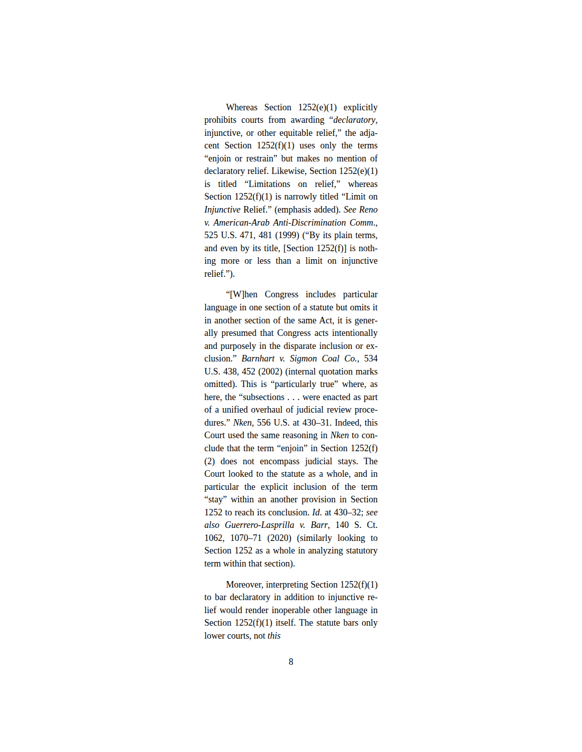Whereas Section 1252(e)(1) explicitly prohibits courts from awarding “declaratory, injunctive, or other equitable relief,” the adjacent Section 1252(f)(1) uses only the terms “enjoin or restrain” but makes no mention of declaratory relief. Likewise, Section 1252(e)(1) is titled “Limitations on relief,” whereas Section 1252(f)(1) is narrowly titled “Limit on Injunctive Relief.” (emphasis added). See Reno v. American-Arab Anti-Discrimination Comm., 525 U.S. 471, 481 (1999) (“By its plain terms, and even by its title, [Section 1252(f)] is nothing more or less than a limit on injunctive relief.”).
“[W]hen Congress includes particular language in one section of a statute but omits it in another section of the same Act, it is generally presumed that Congress acts intentionally and purposely in the disparate inclusion or exclusion.” Barnhart v. Sigmon Coal Co., 534 U.S. 438, 452 (2002) (internal quotation marks omitted). This is “particularly true” where, as here, the “subsections . . . were enacted as part of a unified overhaul of judicial review procedures.” Nken, 556 U.S. at 430–31. Indeed, this Court used the same reasoning in Nken to conclude that the term “enjoin” in Section 1252(f)(2) does not encompass judicial stays. The Court looked to the statute as a whole, and in particular the explicit inclusion of the term “stay” within an another provision in Section 1252 to reach its conclusion. Id. at 430–32; see also Guerrero-Lasprilla v. Barr, 140 S. Ct. 1062, 1070–71 (2020) (similarly looking to Section 1252 as a whole in analyzing statutory term within that section).
Moreover, interpreting Section 1252(f)(1) to bar declaratory in addition to injunctive relief would render inoperable other language in Section 1252(f)(1) itself. The statute bars only lower courts, not this
8